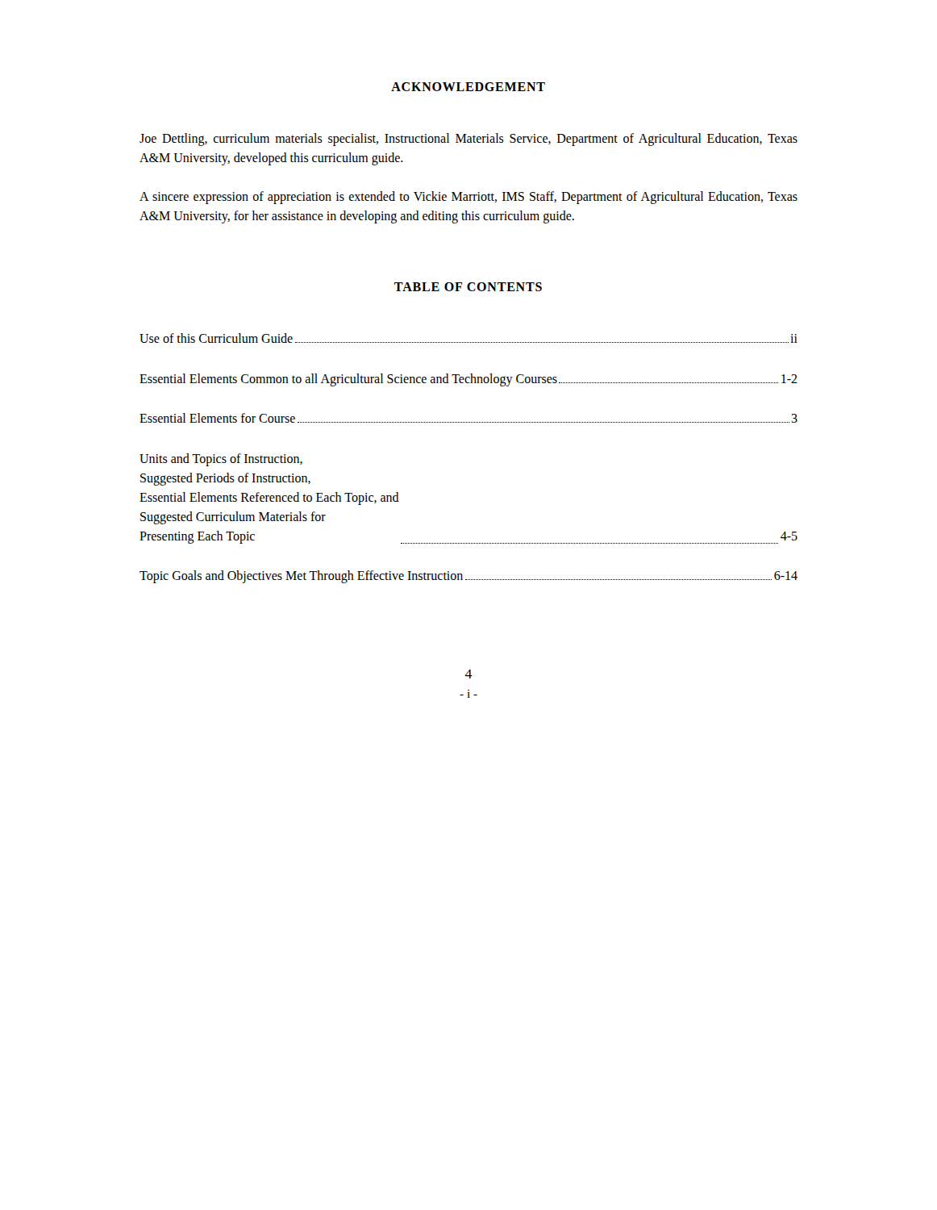ACKNOWLEDGEMENT
Joe Dettling, curriculum materials specialist, Instructional Materials Service, Department of Agricultural Education, Texas A&M University, developed this curriculum guide.
A sincere expression of appreciation is extended to Vickie Marriott, IMS Staff, Department of Agricultural Education, Texas A&M University, for her assistance in developing and editing this curriculum guide.
TABLE OF CONTENTS
Use of this Curriculum Guide ii
Essential Elements Common to all Agricultural Science and Technology Courses 1-2
Essential Elements for Course 3
Units and Topics of Instruction, Suggested Periods of Instruction, Essential Elements Referenced to Each Topic, and Suggested Curriculum Materials for Presenting Each Topic 4-5
Topic Goals and Objectives Met Through Effective Instruction 6-14
4
- i -